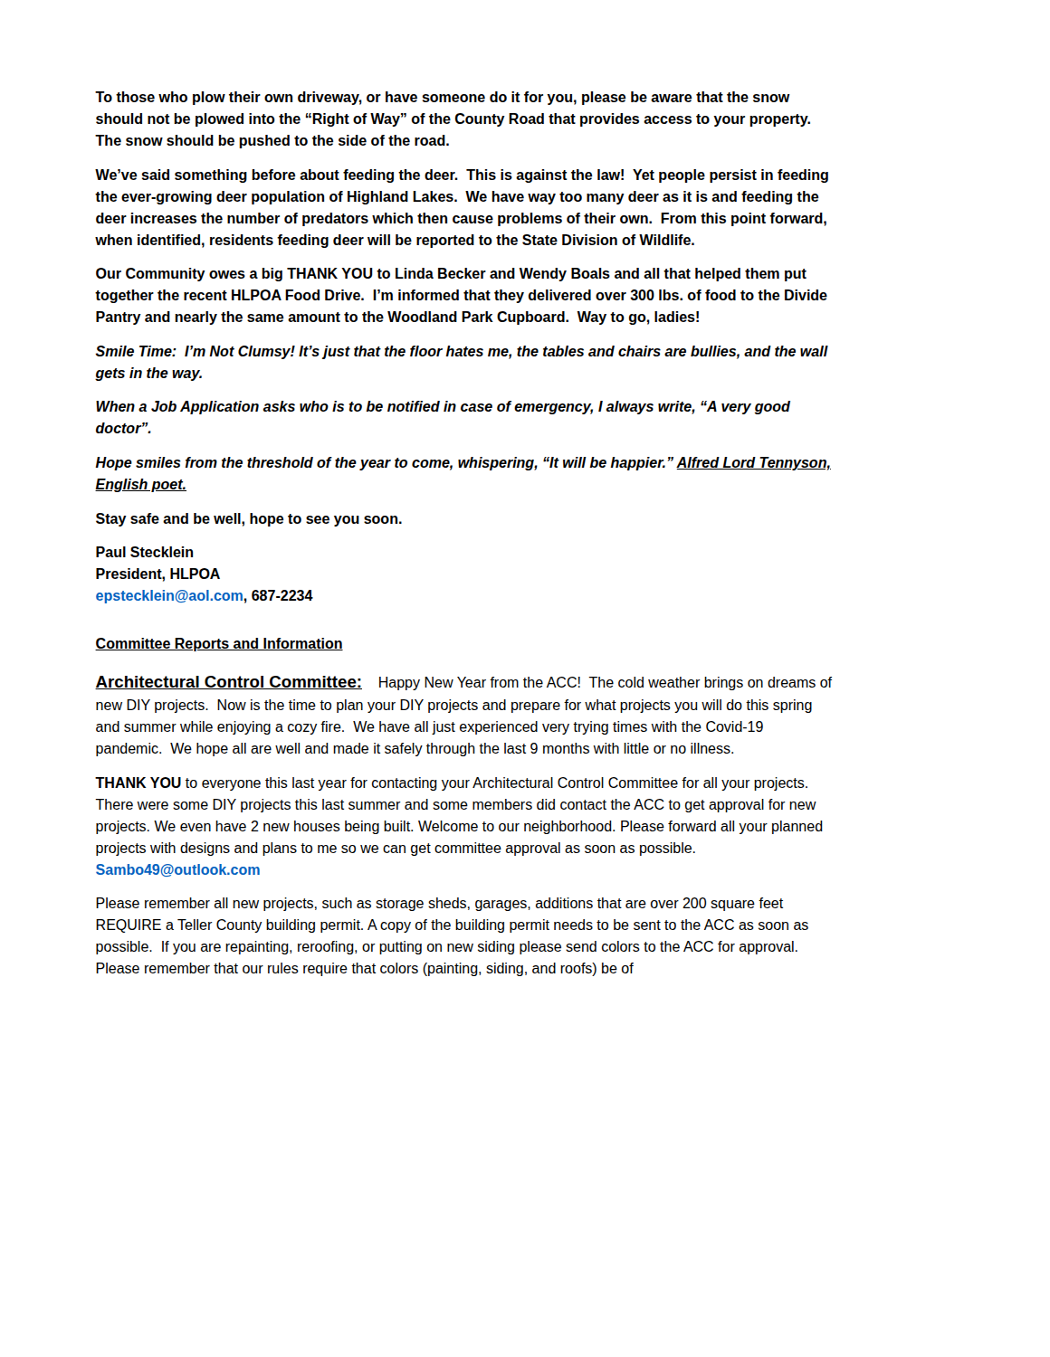To those who plow their own driveway, or have someone do it for you, please be aware that the snow should not be plowed into the “Right of Way” of the County Road that provides access to your property. The snow should be pushed to the side of the road.
We’ve said something before about feeding the deer. This is against the law! Yet people persist in feeding the ever-growing deer population of Highland Lakes. We have way too many deer as it is and feeding the deer increases the number of predators which then cause problems of their own. From this point forward, when identified, residents feeding deer will be reported to the State Division of Wildlife.
Our Community owes a big THANK YOU to Linda Becker and Wendy Boals and all that helped them put together the recent HLPOA Food Drive. I’m informed that they delivered over 300 lbs. of food to the Divide Pantry and nearly the same amount to the Woodland Park Cupboard. Way to go, ladies!
Smile Time: I’m Not Clumsy! It’s just that the floor hates me, the tables and chairs are bullies, and the wall gets in the way.
When a Job Application asks who is to be notified in case of emergency, I always write, “A very good doctor”.
Hope smiles from the threshold of the year to come, whispering, “It will be happier.” Alfred Lord Tennyson, English poet.
Stay safe and be well, hope to see you soon.
Paul Stecklein
President, HLPOA
epstecklein@aol.com, 687-2234
Committee Reports and Information
Architectural Control Committee: Happy New Year from the ACC! The cold weather brings on dreams of new DIY projects. Now is the time to plan your DIY projects and prepare for what projects you will do this spring and summer while enjoying a cozy fire. We have all just experienced very trying times with the Covid-19 pandemic. We hope all are well and made it safely through the last 9 months with little or no illness.
THANK YOU to everyone this last year for contacting your Architectural Control Committee for all your projects. There were some DIY projects this last summer and some members did contact the ACC to get approval for new projects. We even have 2 new houses being built. Welcome to our neighborhood. Please forward all your planned projects with designs and plans to me so we can get committee approval as soon as possible. Sambo49@outlook.com
Please remember all new projects, such as storage sheds, garages, additions that are over 200 square feet REQUIRE a Teller County building permit. A copy of the building permit needs to be sent to the ACC as soon as possible. If you are repainting, reroofing, or putting on new siding please send colors to the ACC for approval. Please remember that our rules require that colors (painting, siding, and roofs) be of